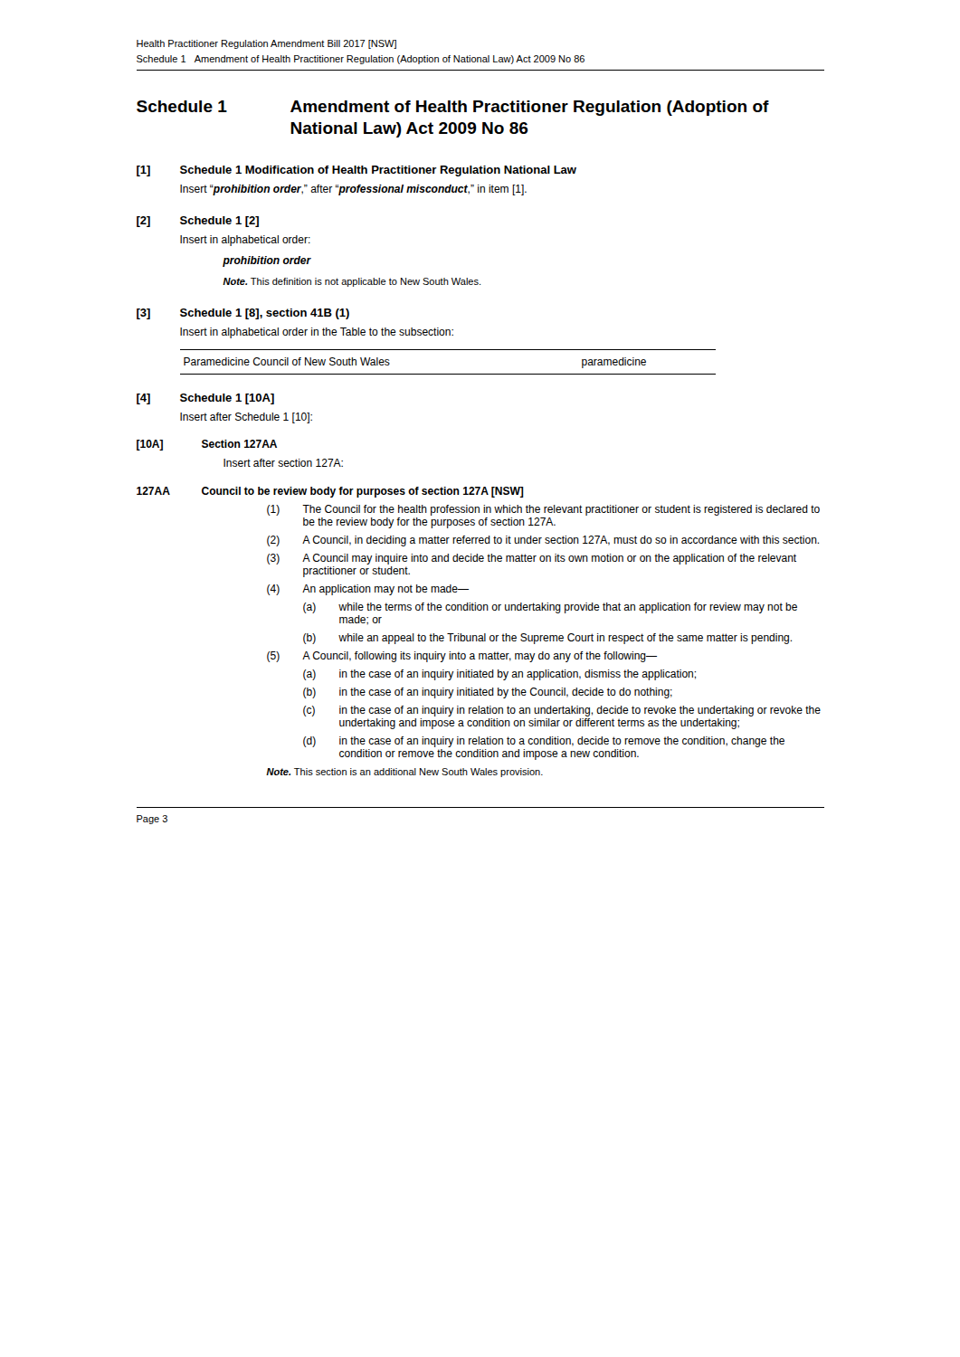Health Practitioner Regulation Amendment Bill 2017 [NSW] Schedule 1 Amendment of Health Practitioner Regulation (Adoption of National Law) Act 2009 No 86
Schedule 1 Amendment of Health Practitioner Regulation (Adoption of National Law) Act 2009 No 86
[1] Schedule 1 Modification of Health Practitioner Regulation National Law
Insert “prohibition order,” after “professional misconduct,” in item [1].
[2] Schedule 1 [2]
Insert in alphabetical order:
prohibition order
Note. This definition is not applicable to New South Wales.
[3] Schedule 1 [8], section 41B (1)
Insert in alphabetical order in the Table to the subsection:
| Paramedicine Council of New South Wales | paramedicine |
[4] Schedule 1 [10A]
Insert after Schedule 1 [10]:
[10A] Section 127AA
Insert after section 127A:
127AA Council to be review body for purposes of section 127A [NSW]
(1) The Council for the health profession in which the relevant practitioner or student is registered is declared to be the review body for the purposes of section 127A.
(2) A Council, in deciding a matter referred to it under section 127A, must do so in accordance with this section.
(3) A Council may inquire into and decide the matter on its own motion or on the application of the relevant practitioner or student.
(4) An application may not be made—
(a) while the terms of the condition or undertaking provide that an application for review may not be made; or
(b) while an appeal to the Tribunal or the Supreme Court in respect of the same matter is pending.
(5) A Council, following its inquiry into a matter, may do any of the following—
(a) in the case of an inquiry initiated by an application, dismiss the application;
(b) in the case of an inquiry initiated by the Council, decide to do nothing;
(c) in the case of an inquiry in relation to an undertaking, decide to revoke the undertaking or revoke the undertaking and impose a condition on similar or different terms as the undertaking;
(d) in the case of an inquiry in relation to a condition, decide to remove the condition, change the condition or remove the condition and impose a new condition.
Note. This section is an additional New South Wales provision.
Page 3